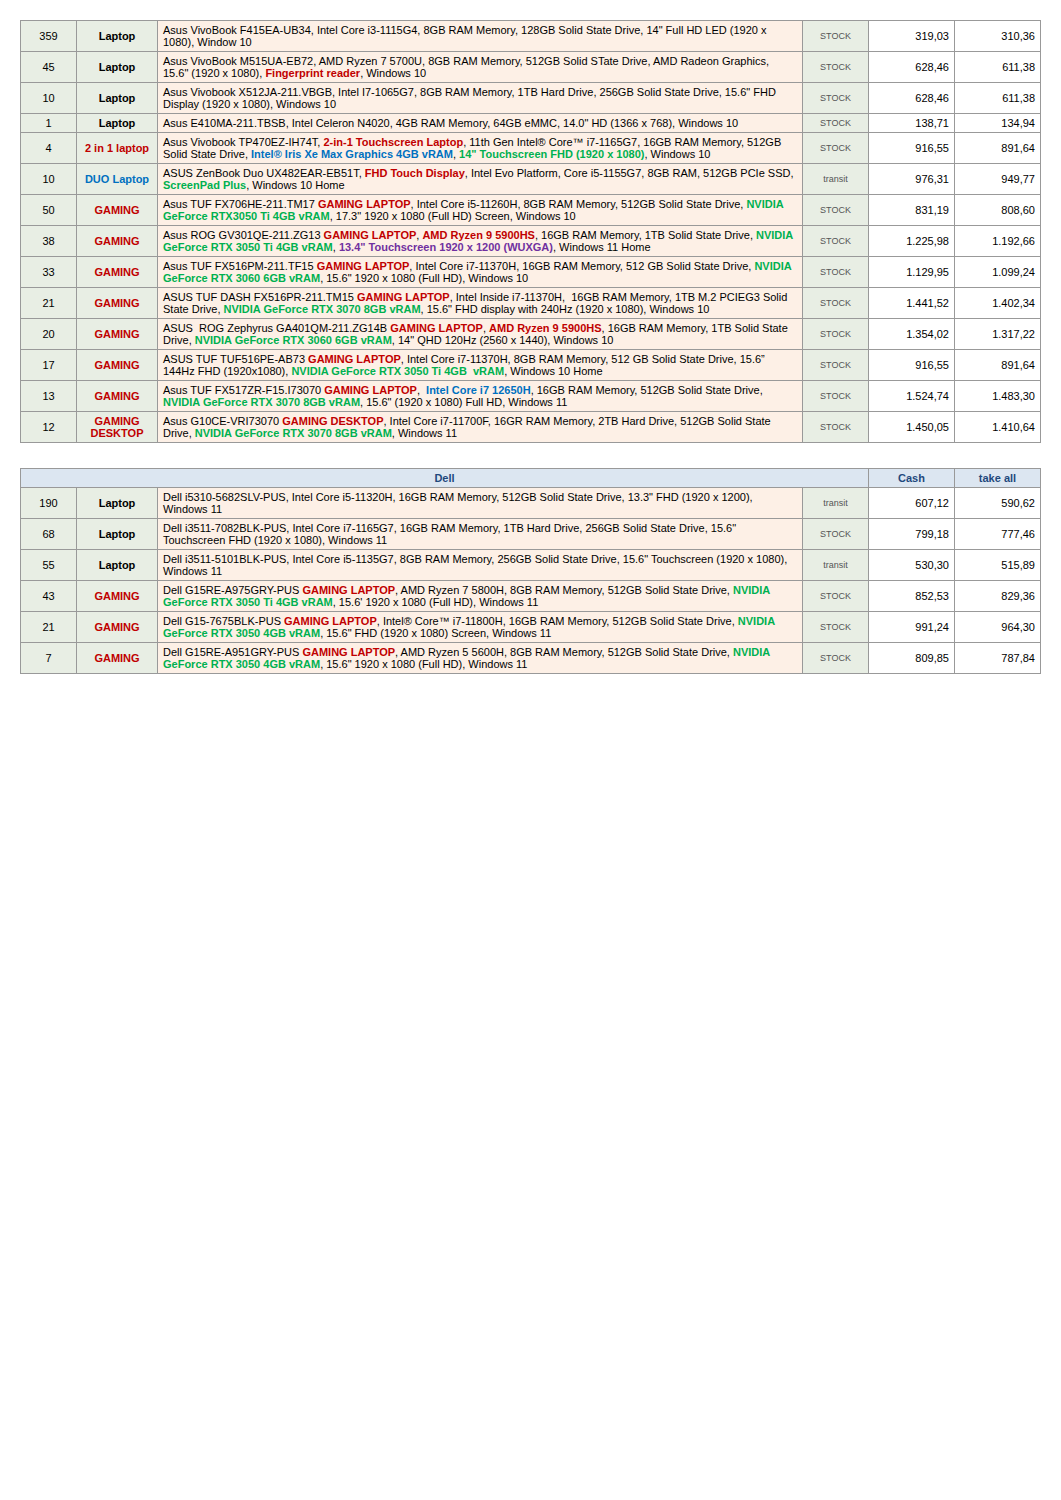| 359 | Laptop | Asus VivoBook F415EA-UB34, Intel Core i3-1115G4, 8GB RAM Memory, 128GB Solid State Drive, 14" Full HD LED (1920 x 1080), Window 10 | STOCK | 319,03 | 310,36 |
| 45 | Laptop | Asus VivoBook M515UA-EB72, AMD Ryzen 7 5700U, 8GB RAM Memory, 512GB Solid STate Drive, AMD Radeon Graphics, 15.6" (1920 x 1080), Fingerprint reader , Windows 10 | STOCK | 628,46 | 611,38 |
| 10 | Laptop | Asus Vivobook X512JA-211.VBGB, Intel I7-1065G7, 8GB RAM Memory, 1TB Hard Drive, 256GB Solid State Drive, 15.6" FHD Display (1920 x 1080), Windows 10 | STOCK | 628,46 | 611,38 |
| 1 | Laptop | Asus E410MA-211.TBSB, Intel Celeron N4020, 4GB RAM Memory, 64GB eMMC, 14.0" HD (1366 x 768), Windows 10 | STOCK | 138,71 | 134,94 |
| 4 | 2 in 1 laptop | Asus Vivobook TP470EZ-IH74T, 2-in-1 Touchscreen Laptop , 11th Gen Intel® Core™ i7-1165G7, 16GB RAM Memory, 512GB Solid State Drive, Intel® Iris Xe Max Graphics 4GB vRAM , 14" Touchscreen FHD (1920 x 1080) , Windows 10 | STOCK | 916,55 | 891,64 |
| 10 | DUO Laptop | ASUS ZenBook Duo UX482EAR-EB51T, FHD Touch Display , Intel Evo Platform, Core i5-1155G7, 8GB RAM, 512GB PCIe SSD, ScreenPad Plus , Windows 10 Home | transit | 976,31 | 949,77 |
| 50 | GAMING | Asus TUF FX706HE-211.TM17 GAMING LAPTOP , Intel Core i5-11260H, 8GB RAM Memory, 512GB Solid State Drive, NVIDIA GeForce RTX3050 Ti 4GB vRAM , 17.3" 1920 x 1080 (Full HD) Screen, Windows 10 | STOCK | 831,19 | 808,60 |
| 38 | GAMING | Asus ROG GV301QE-211.ZG13 GAMING LAPTOP , AMD Ryzen 9 5900HS , 16GB RAM Memory, 1TB Solid State Drive, NVIDIA GeForce RTX 3050 Ti 4GB vRAM , 13.4" Touchscreen 1920 x 1200 (WUXGA) , Windows 11 Home | STOCK | 1.225,98 | 1.192,66 |
| 33 | GAMING | Asus TUF FX516PM-211.TF15 GAMING LAPTOP , Intel Core i7-11370H, 16GB RAM Memory, 512 GB Solid State Drive, NVIDIA GeForce RTX 3060 6GB vRAM , 15.6" 1920 x 1080 (Full HD), Windows 10 | STOCK | 1.129,95 | 1.099,24 |
| 21 | GAMING | ASUS TUF DASH FX516PR-211.TM15 GAMING LAPTOP , Intel Inside i7-11370H, 16GB RAM Memory, 1TB M.2 PCIEG3 Solid State Drive, NVIDIA GeForce RTX 3070 8GB vRAM , 15.6" FHD display with 240Hz (1920 x 1080), Windows 10 | STOCK | 1.441,52 | 1.402,34 |
| 20 | GAMING | ASUS ROG Zephyrus GA401QM-211.ZG14B GAMING LAPTOP , AMD Ryzen 9 5900HS , 16GB RAM Memory, 1TB Solid State Drive, NVIDIA GeForce RTX 3060 6GB vRAM , 14" QHD 120Hz (2560 x 1440), Windows 10 | STOCK | 1.354,02 | 1.317,22 |
| 17 | GAMING | ASUS TUF TUF516PE-AB73 GAMING LAPTOP , Intel Core i7-11370H, 8GB RAM Memory, 512 GB Solid State Drive, 15.6” 144Hz FHD (1920x1080), NVIDIA GeForce RTX 3050 Ti 4GB vRAM , Windows 10 Home | STOCK | 916,55 | 891,64 |
| 13 | GAMING | Asus TUF FX517ZR-F15.I73070 GAMING LAPTOP , Intel Core i7 12650H , 16GB RAM Memory, 512GB Solid State Drive, NVIDIA GeForce RTX 3070 8GB vRAM , 15.6" (1920 x 1080) Full HD, Windows 11 | STOCK | 1.524,74 | 1.483,30 |
| 12 | GAMING DESKTOP | Asus G10CE-VRI73070 GAMING DESKTOP , Intel Core i7-11700F, 16GR RAM Memory, 2TB Hard Drive, 512GB Solid State Drive, NVIDIA GeForce RTX 3070 8GB vRAM , Windows 11 | STOCK | 1.450,05 | 1.410,64 |
| Dell | Cash | take all |
| 190 | Laptop | Dell i5310-5682SLV-PUS, Intel Core i5-11320H, 16GB RAM Memory, 512GB Solid State Drive, 13.3" FHD (1920 x 1200), Windows 11 | transit | 607,12 | 590,62 |
| 68 | Laptop | Dell i3511-7082BLK-PUS, Intel Core i7-1165G7, 16GB RAM Memory, 1TB Hard Drive, 256GB Solid State Drive, 15.6" Touchscreen FHD (1920 x 1080), Windows 11 | STOCK | 799,18 | 777,46 |
| 55 | Laptop | Dell i3511-5101BLK-PUS, Intel Core i5-1135G7, 8GB RAM Memory, 256GB Solid State Drive, 15.6" Touchscreen (1920 x 1080), Windows 11 | transit | 530,30 | 515,89 |
| 43 | GAMING | Dell G15RE-A975GRY-PUS GAMING LAPTOP , AMD Ryzen 7 5800H, 8GB RAM Memory, 512GB Solid State Drive, NVIDIA GeForce RTX 3050 Ti 4GB vRAM , 15.6' 1920 x 1080 (Full HD), Windows 11 | STOCK | 852,53 | 829,36 |
| 21 | GAMING | Dell G15-7675BLK-PUS GAMING LAPTOP , Intel® Core™ i7-11800H, 16GB RAM Memory, 512GB Solid State Drive, NVIDIA GeForce RTX 3050 4GB vRAM , 15.6" FHD (1920 x 1080) Screen, Windows 11 | STOCK | 991,24 | 964,30 |
| 7 | GAMING | Dell G15RE-A951GRY-PUS GAMING LAPTOP , AMD Ryzen 5 5600H, 8GB RAM Memory, 512GB Solid State Drive, NVIDIA GeForce RTX 3050 4GB vRAM , 15.6" 1920 x 1080 (Full HD), Windows 11 | STOCK | 809,85 | 787,84 |